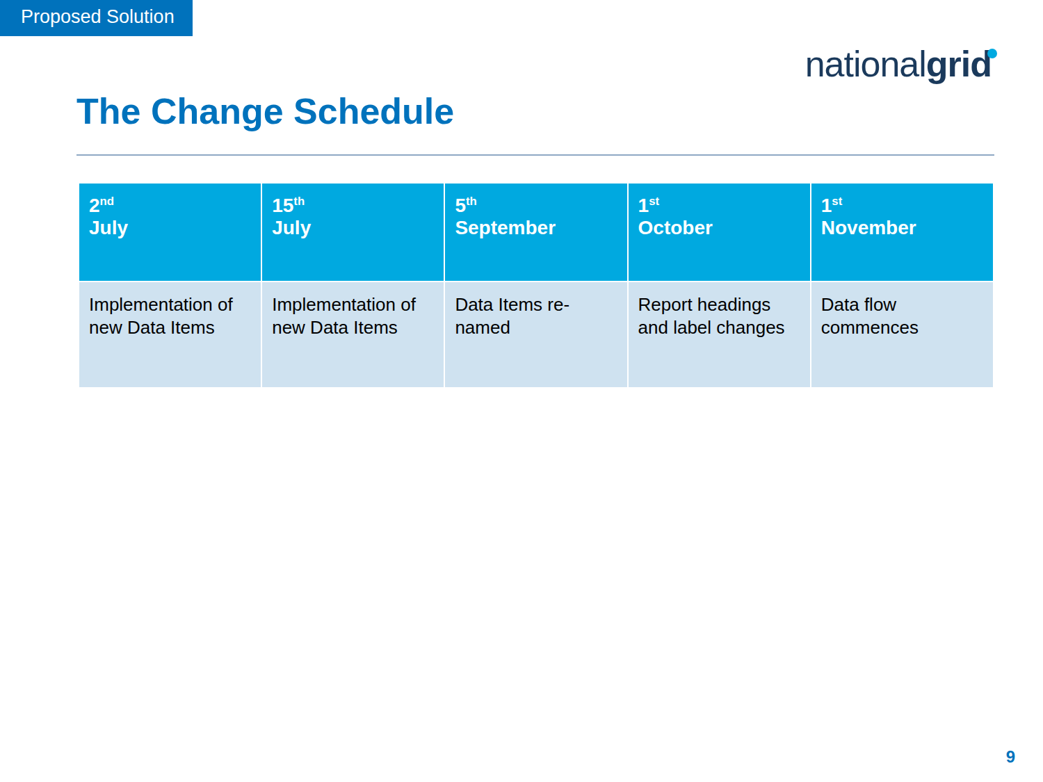Proposed Solution
national grid
The Change Schedule
| 2 nd July | 15 th July | 5 th September | 1 st October | 1 st November |
| --- | --- | --- | --- | --- |
| Implementation of new Data Items | Implementation of new Data Items | Data Items re-named | Report headings and label changes | Data flow commences |
9